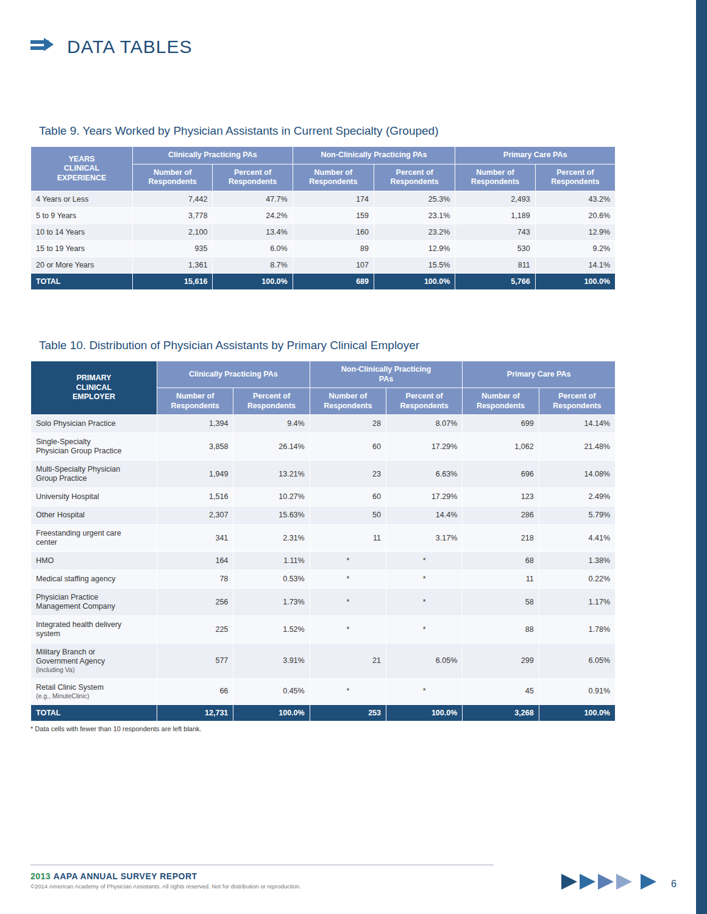DATA TABLES
Table 9. Years Worked by Physician Assistants in Current Specialty (Grouped)
| YEARS CLINICAL EXPERIENCE | Clinically Practicing PAs | Non-Clinically Practicing PAs | Primary Care PAs |
| --- | --- | --- | --- |
| Number of Respondents | Percent of Respondents | Number of Respondents | Percent of Respondents | Number of Respondents | Percent of Respondents |
| 4 Years or Less | 7,442 | 47.7% | 174 | 25.3% | 2,493 | 43.2% |
| 5 to 9 Years | 3,778 | 24.2% | 159 | 23.1% | 1,189 | 20.6% |
| 10 to 14 Years | 2,100 | 13.4% | 160 | 23.2% | 743 | 12.9% |
| 15 to 19 Years | 935 | 6.0% | 89 | 12.9% | 530 | 9.2% |
| 20 or More Years | 1,361 | 8.7% | 107 | 15.5% | 811 | 14.1% |
| TOTAL | 15,616 | 100.0% | 689 | 100.0% | 5,766 | 100.0% |
Table 10. Distribution of Physician Assistants by Primary Clinical Employer
| PRIMARY CLINICAL EMPLOYER | Clinically Practicing PAs | Non-Clinically Practicing PAs | Primary Care PAs |
| --- | --- | --- | --- |
| Number of Respondents | Percent of Respondents | Number of Respondents | Percent of Respondents | Number of Respondents | Percent of Respondents |
| Solo Physician Practice | 1,394 | 9.4% | 28 | 8.07% | 699 | 14.14% |
| Single-Specialty Physician Group Practice | 3,858 | 26.14% | 60 | 17.29% | 1,062 | 21.48% |
| Multi-Specialty Physician Group Practice | 1,949 | 13.21% | 23 | 6.63% | 696 | 14.08% |
| University Hospital | 1,516 | 10.27% | 60 | 17.29% | 123 | 2.49% |
| Other Hospital | 2,307 | 15.63% | 50 | 14.4% | 286 | 5.79% |
| Freestanding urgent care center | 341 | 2.31% | 11 | 3.17% | 218 | 4.41% |
| HMO | 164 | 1.11% | * | * | 68 | 1.38% |
| Medical staffing agency | 78 | 0.53% | * | * | 11 | 0.22% |
| Physician Practice Management Company | 256 | 1.73% | * | * | 58 | 1.17% |
| Integrated health delivery system | 225 | 1.52% | * | * | 88 | 1.78% |
| Military Branch or Government Agency (including Va) | 577 | 3.91% | 21 | 6.05% | 299 | 6.05% |
| Retail Clinic System (e.g., MinuteClinic) | 66 | 0.45% | * | * | 45 | 0.91% |
| TOTAL | 12,731 | 100.0% | 253 | 100.0% | 3,268 | 100.0% |
* Data cells with fewer than 10 respondents are left blank.
2013 AAPA ANNUAL SURVEY REPORT
©2014 American Academy of Physician Assistants. All rights reserved. Not for distribution or reproduction.
6